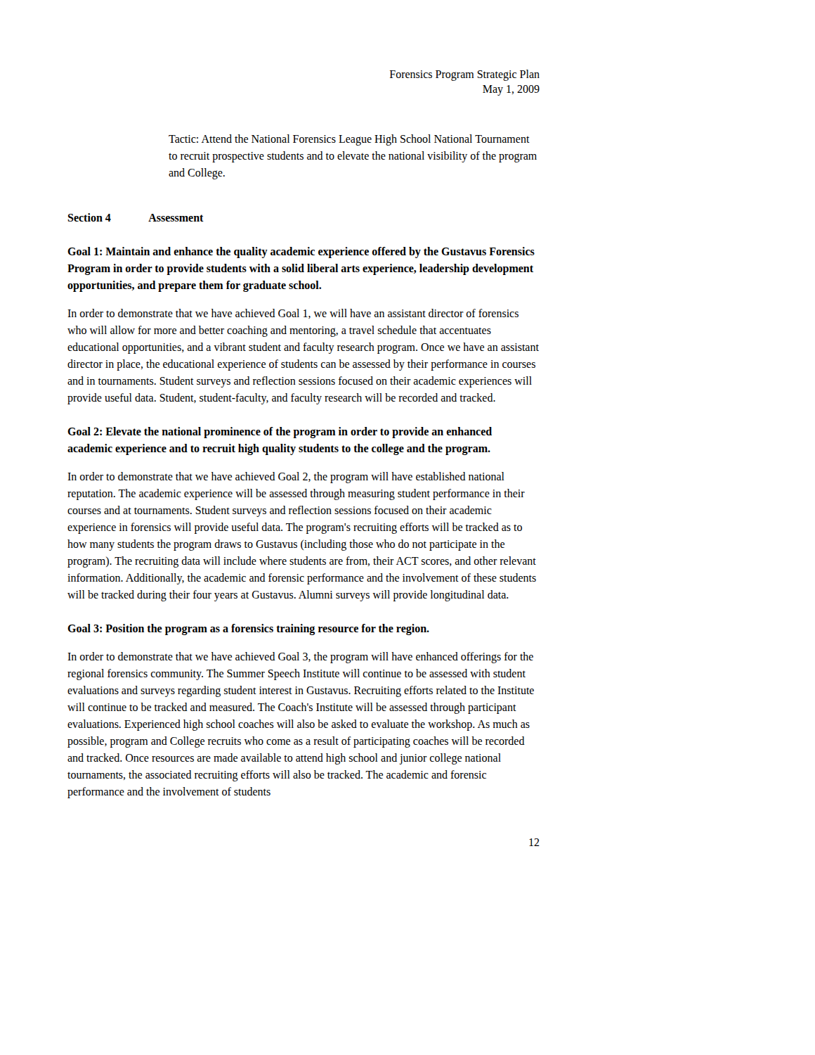Forensics Program Strategic Plan
May 1, 2009
Tactic: Attend the National Forensics League High School National Tournament to recruit prospective students and to elevate the national visibility of the program and College.
Section 4 Assessment
Goal 1: Maintain and enhance the quality academic experience offered by the Gustavus Forensics Program in order to provide students with a solid liberal arts experience, leadership development opportunities, and prepare them for graduate school.
In order to demonstrate that we have achieved Goal 1, we will have an assistant director of forensics who will allow for more and better coaching and mentoring, a travel schedule that accentuates educational opportunities, and a vibrant student and faculty research program. Once we have an assistant director in place, the educational experience of students can be assessed by their performance in courses and in tournaments. Student surveys and reflection sessions focused on their academic experiences will provide useful data. Student, student-faculty, and faculty research will be recorded and tracked.
Goal 2: Elevate the national prominence of the program in order to provide an enhanced academic experience and to recruit high quality students to the college and the program.
In order to demonstrate that we have achieved Goal 2, the program will have established national reputation. The academic experience will be assessed through measuring student performance in their courses and at tournaments. Student surveys and reflection sessions focused on their academic experience in forensics will provide useful data. The program's recruiting efforts will be tracked as to how many students the program draws to Gustavus (including those who do not participate in the program). The recruiting data will include where students are from, their ACT scores, and other relevant information. Additionally, the academic and forensic performance and the involvement of these students will be tracked during their four years at Gustavus. Alumni surveys will provide longitudinal data.
Goal 3: Position the program as a forensics training resource for the region.
In order to demonstrate that we have achieved Goal 3, the program will have enhanced offerings for the regional forensics community. The Summer Speech Institute will continue to be assessed with student evaluations and surveys regarding student interest in Gustavus. Recruiting efforts related to the Institute will continue to be tracked and measured. The Coach's Institute will be assessed through participant evaluations. Experienced high school coaches will also be asked to evaluate the workshop. As much as possible, program and College recruits who come as a result of participating coaches will be recorded and tracked. Once resources are made available to attend high school and junior college national tournaments, the associated recruiting efforts will also be tracked. The academic and forensic performance and the involvement of students
12